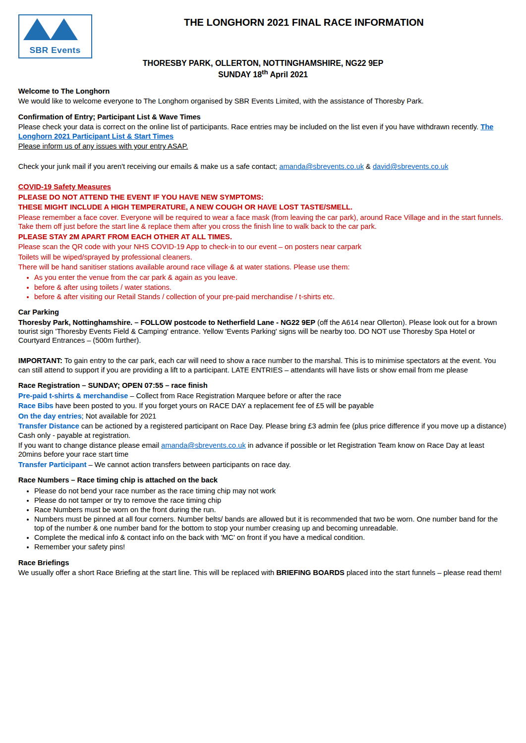SBR Events
THE LONGHORN 2021 FINAL RACE INFORMATION
THORESBY PARK, OLLERTON, NOTTINGHAMSHIRE, NG22 9EP SUNDAY 18th April 2021
Welcome to The Longhorn
We would like to welcome everyone to The Longhorn organised by SBR Events Limited, with the assistance of Thoresby Park.
Confirmation of Entry; Participant List & Wave Times
Please check your data is correct on the online list of participants. Race entries may be included on the list even if you have withdrawn recently. The Longhorn 2021 Participant List & Start Times
Please inform us of any issues with your entry ASAP.
Check your junk mail if you aren't receiving our emails & make us a safe contact; amanda@sbrevents.co.uk & david@sbrevents.co.uk
COVID-19 Safety Measures
PLEASE DO NOT ATTEND THE EVENT IF YOU HAVE NEW SYMPTOMS:
THESE MIGHT INCLUDE A HIGH TEMPERATURE, A NEW COUGH OR HAVE LOST TASTE/SMELL.
Please remember a face cover. Everyone will be required to wear a face mask (from leaving the car park), around Race Village and in the start funnels. Take them off just before the start line & replace them after you cross the finish line to walk back to the car park.
PLEASE STAY 2M APART FROM EACH OTHER AT ALL TIMES.
Please scan the QR code with your NHS COVID-19 App to check-in to our event – on posters near carpark
Toilets will be wiped/sprayed by professional cleaners.
There will be hand sanitiser stations available around race village & at water stations. Please use them:
As you enter the venue from the car park & again as you leave.
before & after using toilets / water stations.
before & after visiting our Retail Stands / collection of your pre-paid merchandise / t-shirts etc.
Car Parking
Thoresby Park, Nottinghamshire. – FOLLOW postcode to Netherfield Lane - NG22 9EP (off the A614 near Ollerton). Please look out for a brown tourist sign 'Thoresby Events Field & Camping' entrance. Yellow 'Events Parking' signs will be nearby too. DO NOT use Thoresby Spa Hotel or Courtyard Entrances – (500m further).
IMPORTANT: To gain entry to the car park, each car will need to show a race number to the marshal. This is to minimise spectators at the event. You can still attend to support if you are providing a lift to a participant. LATE ENTRIES – attendants will have lists or show email from me please
Race Registration – SUNDAY; OPEN 07:55 – race finish
Pre-paid t-shirts & merchandise – Collect from Race Registration Marquee before or after the race
Race Bibs have been posted to you. If you forget yours on RACE DAY a replacement fee of £5 will be payable
On the day entries; Not available for 2021
Transfer Distance can be actioned by a registered participant on Race Day. Please bring £3 admin fee (plus price difference if you move up a distance) Cash only - payable at registration.
If you want to change distance please email amanda@sbrevents.co.uk in advance if possible or let Registration Team know on Race Day at least 20mins before your race start time
Transfer Participant – We cannot action transfers between participants on race day.
Race Numbers – Race timing chip is attached on the back
Please do not bend your race number as the race timing chip may not work
Please do not tamper or try to remove the race timing chip
Race Numbers must be worn on the front during the run.
Numbers must be pinned at all four corners. Number belts/ bands are allowed but it is recommended that two be worn. One number band for the top of the number & one number band for the bottom to stop your number creasing up and becoming unreadable.
Complete the medical info & contact info on the back with 'MC' on front if you have a medical condition.
Remember your safety pins!
Race Briefings
We usually offer a short Race Briefing at the start line. This will be replaced with BRIEFING BOARDS placed into the start funnels – please read them!